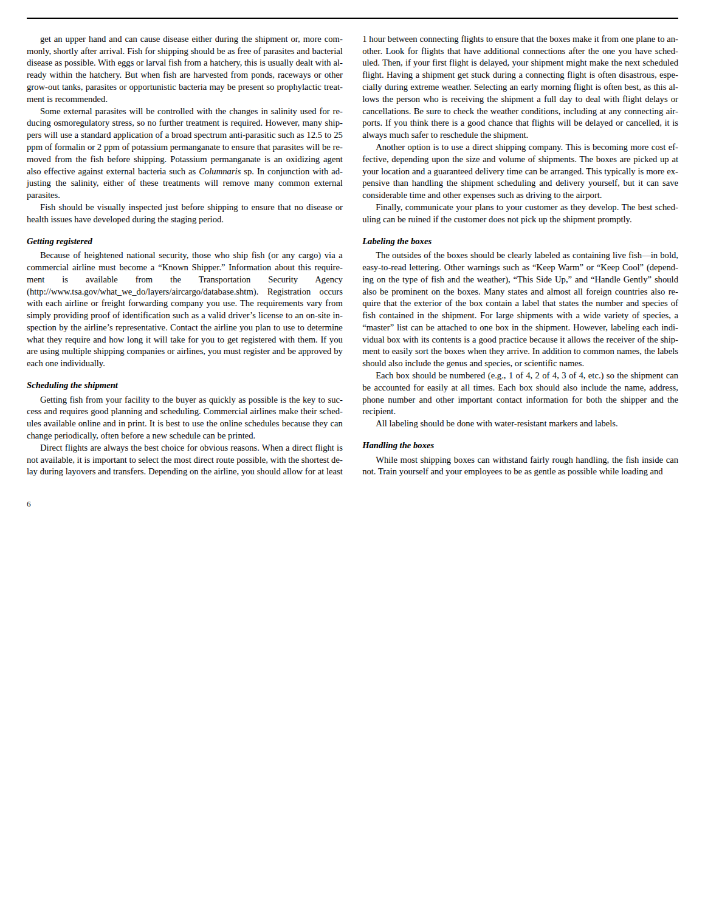get an upper hand and can cause disease either during the shipment or, more commonly, shortly after arrival. Fish for shipping should be as free of parasites and bacterial disease as possible. With eggs or larval fish from a hatchery, this is usually dealt with already within the hatchery. But when fish are harvested from ponds, raceways or other grow-out tanks, parasites or opportunistic bacteria may be present so prophylactic treatment is recommended.
Some external parasites will be controlled with the changes in salinity used for reducing osmoregulatory stress, so no further treatment is required. However, many shippers will use a standard application of a broad spectrum anti-parasitic such as 12.5 to 25 ppm of formalin or 2 ppm of potassium permanganate to ensure that parasites will be removed from the fish before shipping. Potassium permanganate is an oxidizing agent also effective against external bacteria such as Columnaris sp. In conjunction with adjusting the salinity, either of these treatments will remove many common external parasites.
Fish should be visually inspected just before shipping to ensure that no disease or health issues have developed during the staging period.
Getting registered
Because of heightened national security, those who ship fish (or any cargo) via a commercial airline must become a “Known Shipper.” Information about this requirement is available from the Transportation Security Agency (http://www.tsa.gov/what_we_do/layers/aircargo/database.shtm). Registration occurs with each airline or freight forwarding company you use. The requirements vary from simply providing proof of identification such as a valid driver’s license to an on-site inspection by the airline’s representative. Contact the airline you plan to use to determine what they require and how long it will take for you to get registered with them. If you are using multiple shipping companies or airlines, you must register and be approved by each one individually.
Scheduling the shipment
Getting fish from your facility to the buyer as quickly as possible is the key to success and requires good planning and scheduling. Commercial airlines make their schedules available online and in print. It is best to use the online schedules because they can change periodically, often before a new schedule can be printed.
Direct flights are always the best choice for obvious reasons. When a direct flight is not available, it is important to select the most direct route possible, with the shortest delay during layovers and transfers. Depending on the airline, you should allow for at least 1 hour between connecting flights to ensure that the boxes make it from one plane to another. Look for flights that have additional connections after the one you have scheduled. Then, if your first flight is delayed, your shipment might make the next scheduled flight. Having a shipment get stuck during a connecting flight is often disastrous, especially during extreme weather. Selecting an early morning flight is often best, as this allows the person who is receiving the shipment a full day to deal with flight delays or cancellations. Be sure to check the weather conditions, including at any connecting airports. If you think there is a good chance that flights will be delayed or cancelled, it is always much safer to reschedule the shipment.
Another option is to use a direct shipping company. This is becoming more cost effective, depending upon the size and volume of shipments. The boxes are picked up at your location and a guaranteed delivery time can be arranged. This typically is more expensive than handling the shipment scheduling and delivery yourself, but it can save considerable time and other expenses such as driving to the airport.
Finally, communicate your plans to your customer as they develop. The best scheduling can be ruined if the customer does not pick up the shipment promptly.
Labeling the boxes
The outsides of the boxes should be clearly labeled as containing live fish—in bold, easy-to-read lettering. Other warnings such as “Keep Warm” or “Keep Cool” (depending on the type of fish and the weather), “This Side Up,” and “Handle Gently” should also be prominent on the boxes. Many states and almost all foreign countries also require that the exterior of the box contain a label that states the number and species of fish contained in the shipment. For large shipments with a wide variety of species, a “master” list can be attached to one box in the shipment. However, labeling each individual box with its contents is a good practice because it allows the receiver of the shipment to easily sort the boxes when they arrive. In addition to common names, the labels should also include the genus and species, or scientific names.
Each box should be numbered (e.g., 1 of 4, 2 of 4, 3 of 4, etc.) so the shipment can be accounted for easily at all times. Each box should also include the name, address, phone number and other important contact information for both the shipper and the recipient.
All labeling should be done with water-resistant markers and labels.
Handling the boxes
While most shipping boxes can withstand fairly rough handling, the fish inside can not. Train yourself and your employees to be as gentle as possible while loading and
6